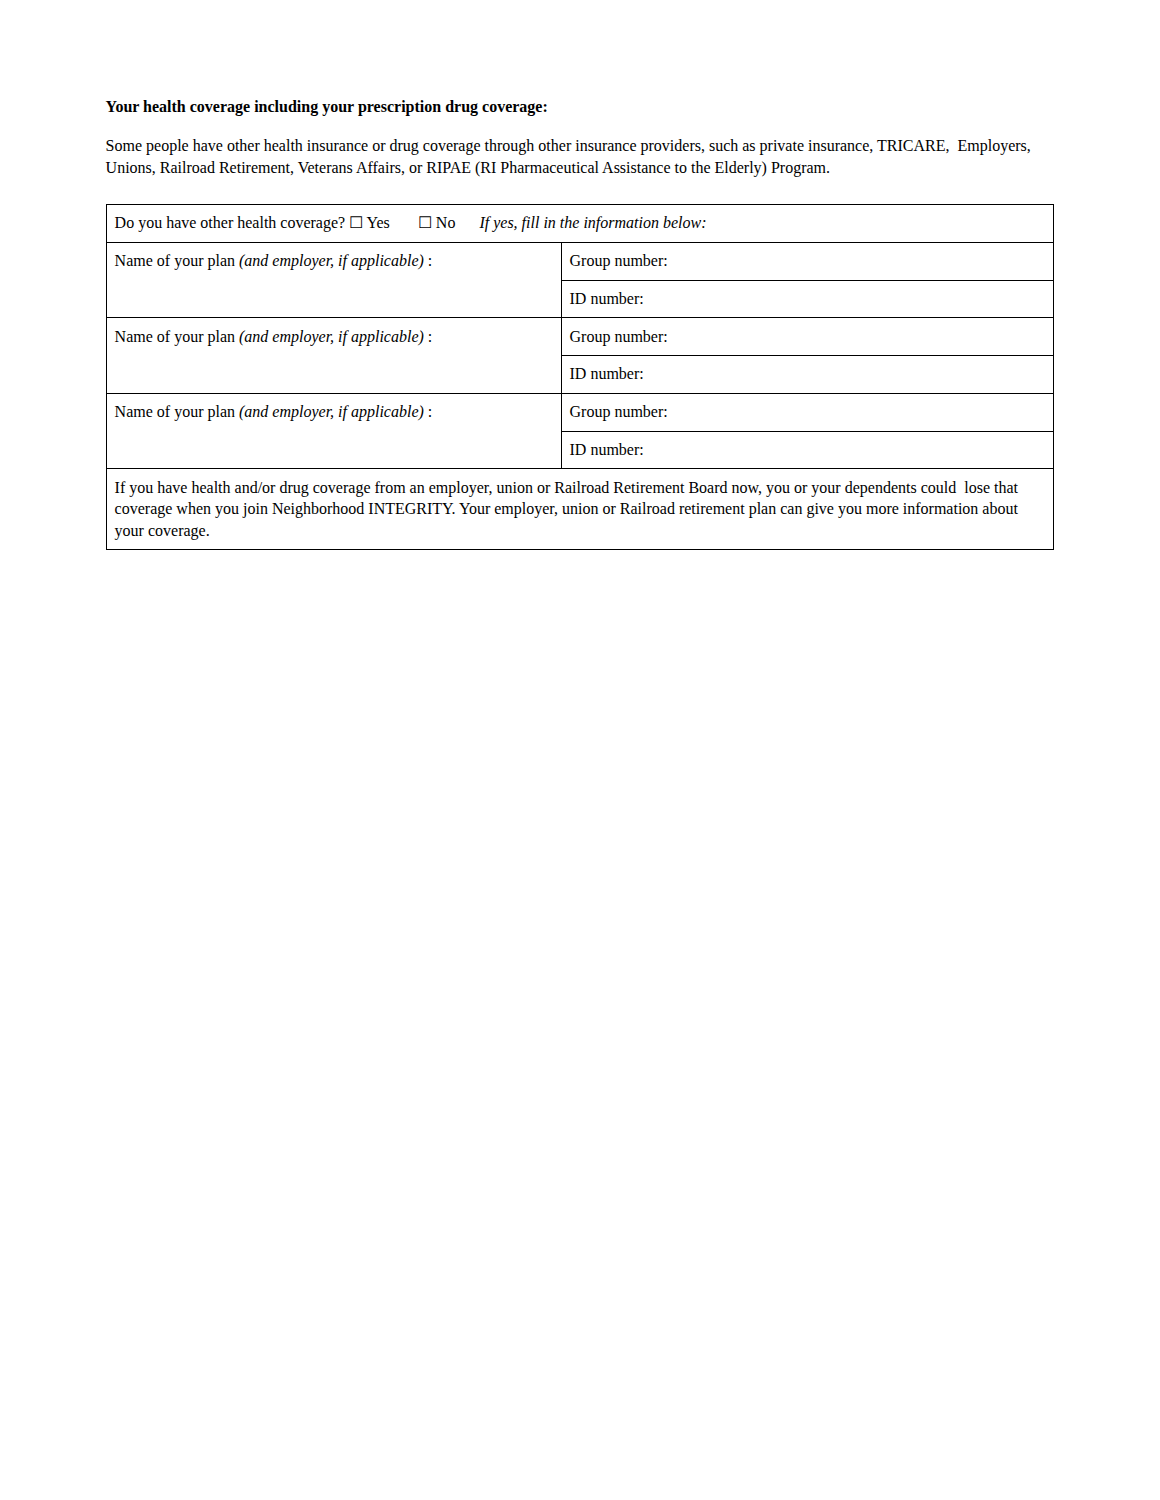Your health coverage including your prescription drug coverage:
Some people have other health insurance or drug coverage through other insurance providers, such as private insurance, TRICARE, Employers, Unions, Railroad Retirement, Veterans Affairs, or RIPAE (RI Pharmaceutical Assistance to the Elderly) Program.
| Do you have other health coverage? ☐ Yes ☐ No If yes, fill in the information below: |
| Name of your plan (and employer, if applicable) : | Group number: |
| ID number: |
| Name of your plan (and employer, if applicable) : | Group number: |
| ID number: |
| Name of your plan (and employer, if applicable) : | Group number: |
| ID number: |
| If you have health and/or drug coverage from an employer, union or Railroad Retirement Board now, you or your dependents could lose that coverage when you join Neighborhood INTEGRITY. Your employer, union or Railroad retirement plan can give you more information about your coverage. |